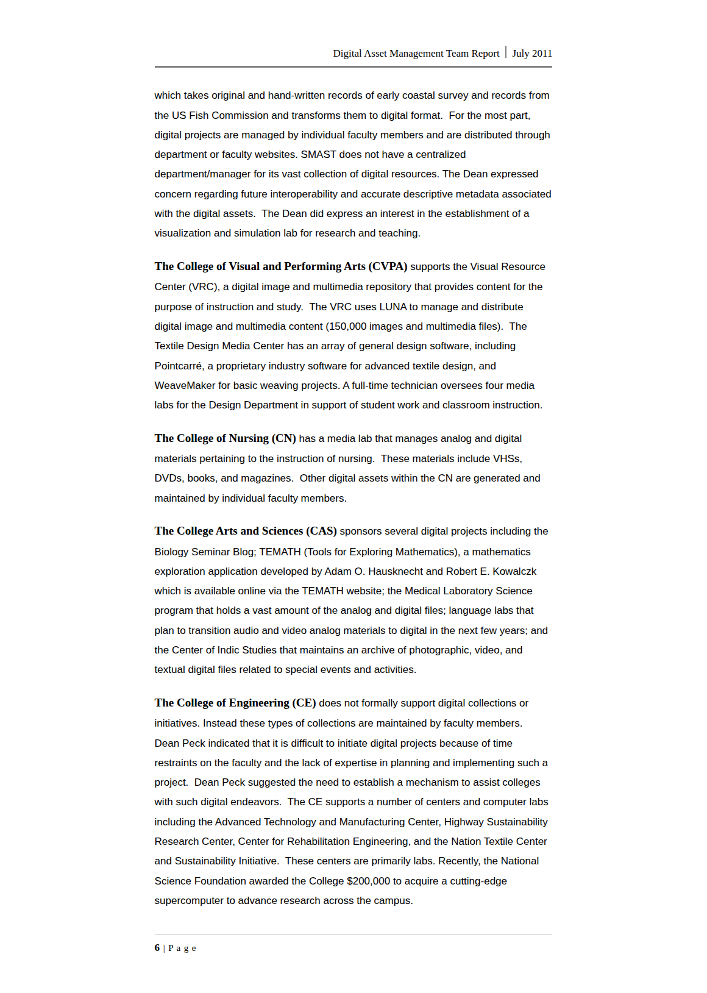Digital Asset Management Team Report July 2011
which takes original and hand-written records of early coastal survey and records from the US Fish Commission and transforms them to digital format. For the most part, digital projects are managed by individual faculty members and are distributed through department or faculty websites. SMAST does not have a centralized department/manager for its vast collection of digital resources. The Dean expressed concern regarding future interoperability and accurate descriptive metadata associated with the digital assets. The Dean did express an interest in the establishment of a visualization and simulation lab for research and teaching.
The College of Visual and Performing Arts (CVPA) supports the Visual Resource Center (VRC), a digital image and multimedia repository that provides content for the purpose of instruction and study. The VRC uses LUNA to manage and distribute digital image and multimedia content (150,000 images and multimedia files). The Textile Design Media Center has an array of general design software, including Pointcarré, a proprietary industry software for advanced textile design, and WeaveMaker for basic weaving projects. A full-time technician oversees four media labs for the Design Department in support of student work and classroom instruction.
The College of Nursing (CN) has a media lab that manages analog and digital materials pertaining to the instruction of nursing. These materials include VHSs, DVDs, books, and magazines. Other digital assets within the CN are generated and maintained by individual faculty members.
The College Arts and Sciences (CAS) sponsors several digital projects including the Biology Seminar Blog; TEMATH (Tools for Exploring Mathematics), a mathematics exploration application developed by Adam O. Hausknecht and Robert E. Kowalczk which is available online via the TEMATH website; the Medical Laboratory Science program that holds a vast amount of the analog and digital files; language labs that plan to transition audio and video analog materials to digital in the next few years; and the Center of Indic Studies that maintains an archive of photographic, video, and textual digital files related to special events and activities.
The College of Engineering (CE) does not formally support digital collections or initiatives. Instead these types of collections are maintained by faculty members. Dean Peck indicated that it is difficult to initiate digital projects because of time restraints on the faculty and the lack of expertise in planning and implementing such a project. Dean Peck suggested the need to establish a mechanism to assist colleges with such digital endeavors. The CE supports a number of centers and computer labs including the Advanced Technology and Manufacturing Center, Highway Sustainability Research Center, Center for Rehabilitation Engineering, and the Nation Textile Center and Sustainability Initiative. These centers are primarily labs. Recently, the National Science Foundation awarded the College $200,000 to acquire a cutting-edge supercomputer to advance research across the campus.
6 | P a g e